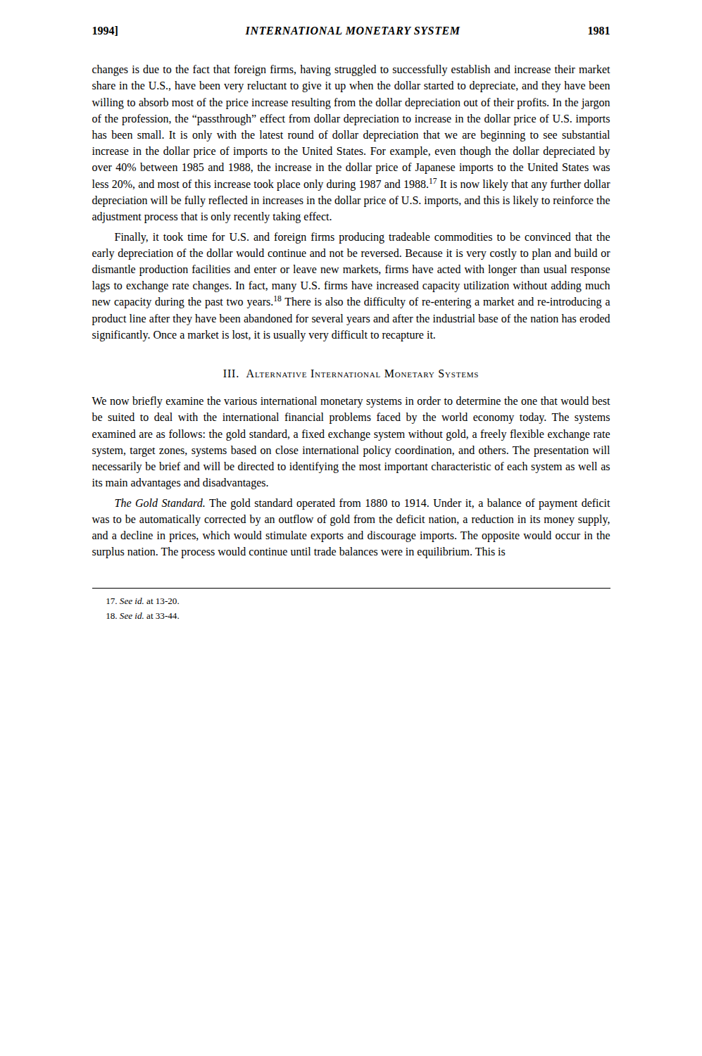1994] International Monetary System 1981
changes is due to the fact that foreign firms, having struggled to successfully establish and increase their market share in the U.S., have been very reluctant to give it up when the dollar started to depreciate, and they have been willing to absorb most of the price increase resulting from the dollar depreciation out of their profits. In the jargon of the profession, the “passthrough” effect from dollar depreciation to increase in the dollar price of U.S. imports has been small. It is only with the latest round of dollar depreciation that we are beginning to see substantial increase in the dollar price of imports to the United States. For example, even though the dollar depreciated by over 40% between 1985 and 1988, the increase in the dollar price of Japanese imports to the United States was less 20%, and most of this increase took place only during 1987 and 1988.17 It is now likely that any further dollar depreciation will be fully reflected in increases in the dollar price of U.S. imports, and this is likely to reinforce the adjustment process that is only recently taking effect.
Finally, it took time for U.S. and foreign firms producing tradeable commodities to be convinced that the early depreciation of the dollar would continue and not be reversed. Because it is very costly to plan and build or dismantle production facilities and enter or leave new markets, firms have acted with longer than usual response lags to exchange rate changes. In fact, many U.S. firms have increased capacity utilization without adding much new capacity during the past two years.18 There is also the difficulty of re-entering a market and re-introducing a product line after they have been abandoned for several years and after the industrial base of the nation has eroded significantly. Once a market is lost, it is usually very difficult to recapture it.
III. Alternative International Monetary Systems
We now briefly examine the various international monetary systems in order to determine the one that would best be suited to deal with the international financial problems faced by the world economy today. The systems examined are as follows: the gold standard, a fixed exchange system without gold, a freely flexible exchange rate system, target zones, systems based on close international policy coordination, and others. The presentation will necessarily be brief and will be directed to identifying the most important characteristic of each system as well as its main advantages and disadvantages.
The Gold Standard. The gold standard operated from 1880 to 1914. Under it, a balance of payment deficit was to be automatically corrected by an outflow of gold from the deficit nation, a reduction in its money supply, and a decline in prices, which would stimulate exports and discourage imports. The opposite would occur in the surplus nation. The process would continue until trade balances were in equilibrium. This is
17. See id. at 13-20.
18. See id. at 33-44.